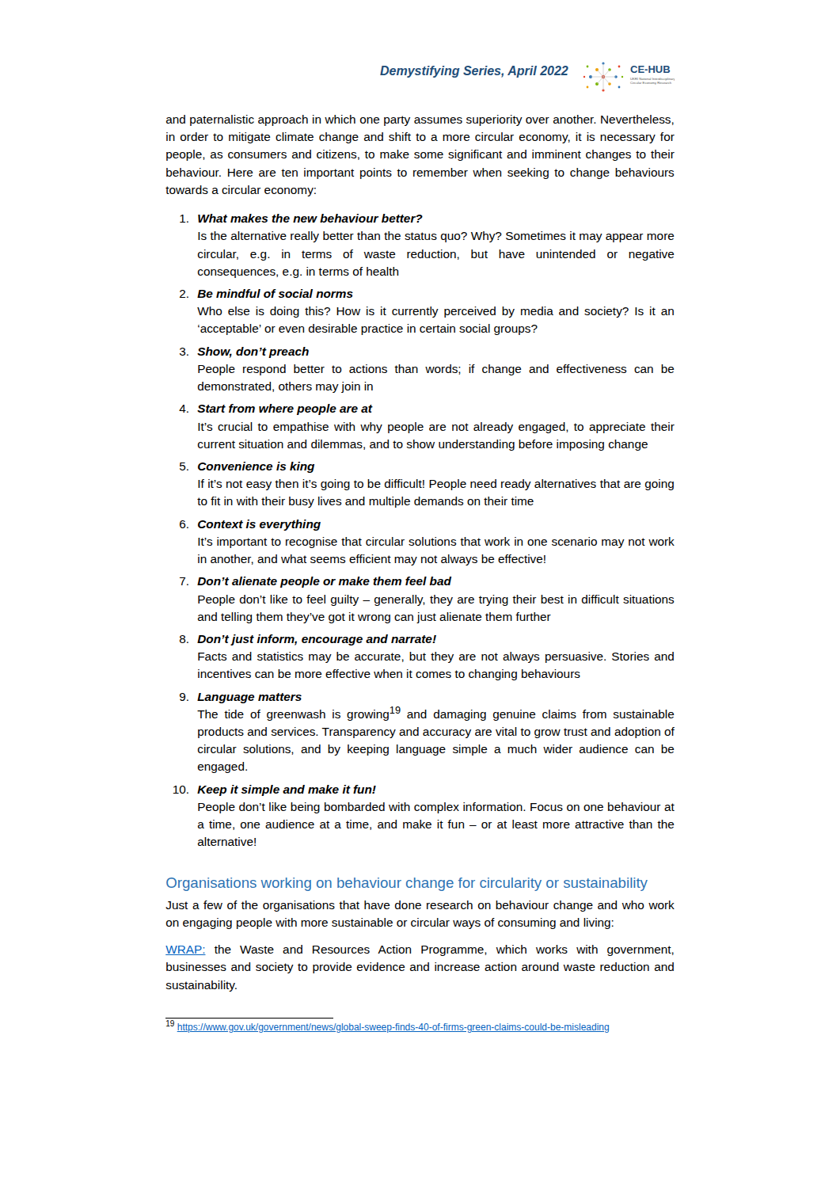Demystifying Series, April 2022
CE-HUB UKRI National Interdisciplinary Circular Economy Research
and paternalistic approach in which one party assumes superiority over another. Nevertheless, in order to mitigate climate change and shift to a more circular economy, it is necessary for people, as consumers and citizens, to make some significant and imminent changes to their behaviour. Here are ten important points to remember when seeking to change behaviours towards a circular economy:
What makes the new behaviour better?
Is the alternative really better than the status quo? Why? Sometimes it may appear more circular, e.g. in terms of waste reduction, but have unintended or negative consequences, e.g. in terms of health
Be mindful of social norms
Who else is doing this? How is it currently perceived by media and society? Is it an ‘acceptable’ or even desirable practice in certain social groups?
Show, don’t preach
People respond better to actions than words; if change and effectiveness can be demonstrated, others may join in
Start from where people are at
It’s crucial to empathise with why people are not already engaged, to appreciate their current situation and dilemmas, and to show understanding before imposing change
Convenience is king
If it’s not easy then it’s going to be difficult! People need ready alternatives that are going to fit in with their busy lives and multiple demands on their time
Context is everything
It’s important to recognise that circular solutions that work in one scenario may not work in another, and what seems efficient may not always be effective!
Don’t alienate people or make them feel bad
People don’t like to feel guilty – generally, they are trying their best in difficult situations and telling them they’ve got it wrong can just alienate them further
Don’t just inform, encourage and narrate!
Facts and statistics may be accurate, but they are not always persuasive. Stories and incentives can be more effective when it comes to changing behaviours
Language matters
The tide of greenwash is growing19 and damaging genuine claims from sustainable products and services. Transparency and accuracy are vital to grow trust and adoption of circular solutions, and by keeping language simple a much wider audience can be engaged.
Keep it simple and make it fun!
People don’t like being bombarded with complex information. Focus on one behaviour at a time, one audience at a time, and make it fun – or at least more attractive than the alternative!
Organisations working on behaviour change for circularity or sustainability
Just a few of the organisations that have done research on behaviour change and who work on engaging people with more sustainable or circular ways of consuming and living:
WRAP: the Waste and Resources Action Programme, which works with government, businesses and society to provide evidence and increase action around waste reduction and sustainability.
19 https://www.gov.uk/government/news/global-sweep-finds-40-of-firms-green-claims-could-be-misleading